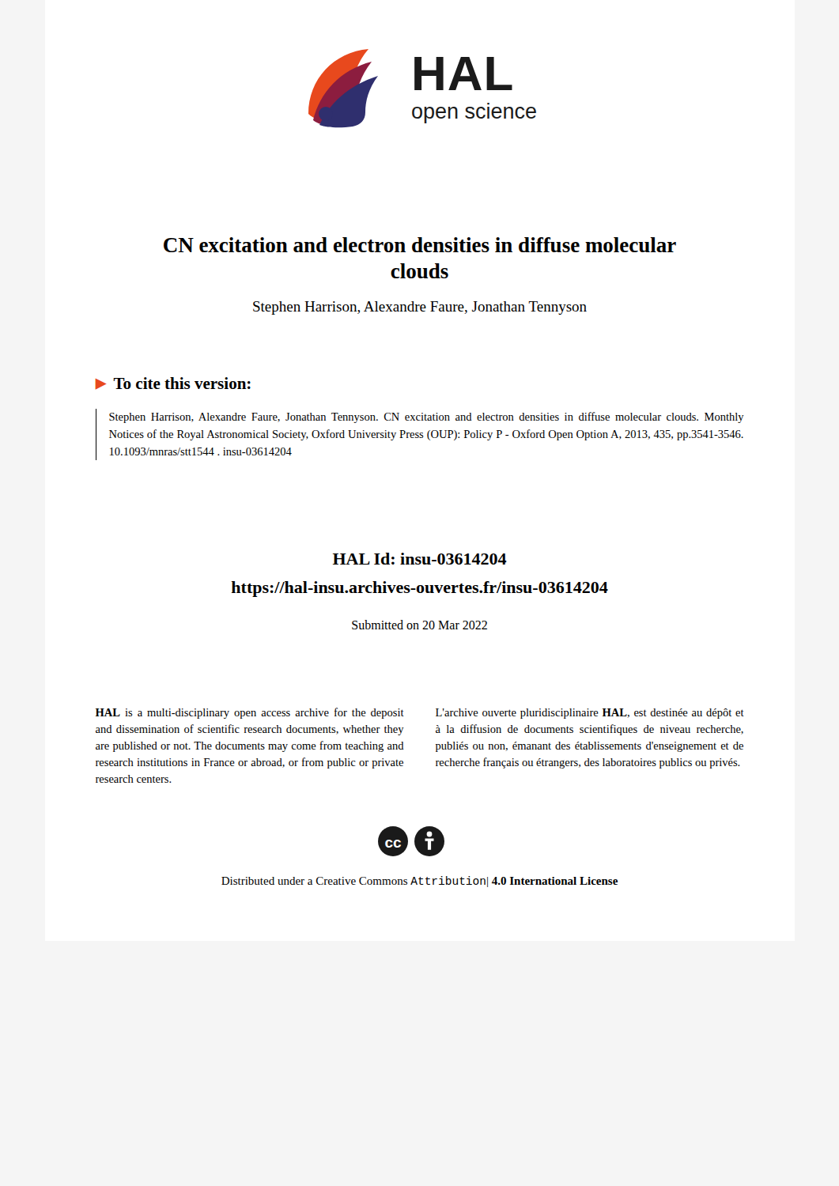HAL open science
CN excitation and electron densities in diffuse molecular
clouds
Stephen Harrison, Alexandre Faure, Jonathan Tennyson
▶ To cite this version:
Stephen Harrison, Alexandre Faure, Jonathan Tennyson. CN excitation and electron densities in diffuse molecular clouds. Monthly Notices of the Royal Astronomical Society, Oxford University Press (OUP): Policy P - Oxford Open Option A, 2013, 435, pp.3541-3546. 10.1093/mnras/stt1544 . insu-03614204
HAL Id: insu-03614204
https://hal-insu.archives-ouvertes.fr/insu-03614204
Submitted on 20 Mar 2022
HAL is a multi-disciplinary open access archive for the deposit and dissemination of scientific research documents, whether they are published or not. The documents may come from teaching and research institutions in France or abroad, or from public or private research centers.
L'archive ouverte pluridisciplinaire HAL, est destinée au dépôt et à la diffusion de documents scientifiques de niveau recherche, publiés ou non, émanant des établissements d'enseignement et de recherche français ou étrangers, des laboratoires publics ou privés.
cc
Distributed under a Creative Commons Attribution| 4.0 International License